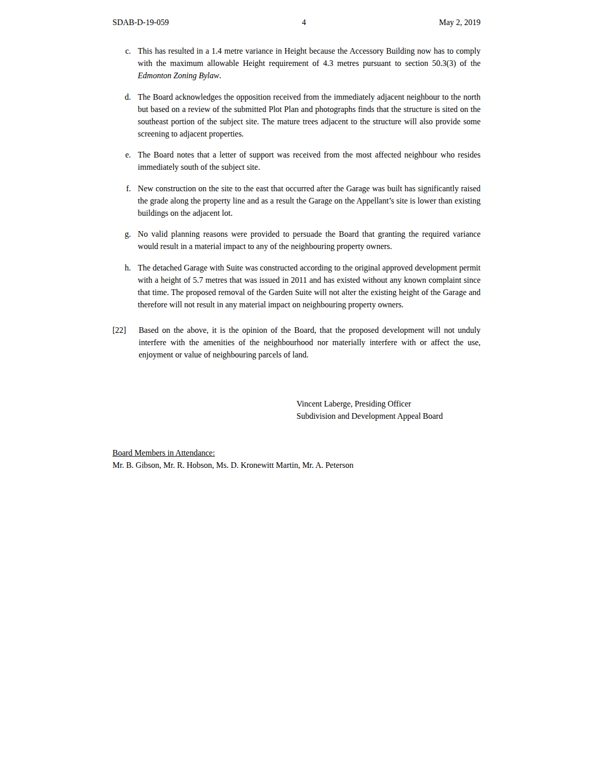SDAB-D-19-059 4 May 2, 2019
This has resulted in a 1.4 metre variance in Height because the Accessory Building now has to comply with the maximum allowable Height requirement of 4.3 metres pursuant to section 50.3(3) of the Edmonton Zoning Bylaw.
The Board acknowledges the opposition received from the immediately adjacent neighbour to the north but based on a review of the submitted Plot Plan and photographs finds that the structure is sited on the southeast portion of the subject site. The mature trees adjacent to the structure will also provide some screening to adjacent properties.
The Board notes that a letter of support was received from the most affected neighbour who resides immediately south of the subject site.
New construction on the site to the east that occurred after the Garage was built has significantly raised the grade along the property line and as a result the Garage on the Appellant’s site is lower than existing buildings on the adjacent lot.
No valid planning reasons were provided to persuade the Board that granting the required variance would result in a material impact to any of the neighbouring property owners.
The detached Garage with Suite was constructed according to the original approved development permit with a height of 5.7 metres that was issued in 2011 and has existed without any known complaint since that time. The proposed removal of the Garden Suite will not alter the existing height of the Garage and therefore will not result in any material impact on neighbouring property owners.
[22] Based on the above, it is the opinion of the Board, that the proposed development will not unduly interfere with the amenities of the neighbourhood nor materially interfere with or affect the use, enjoyment or value of neighbouring parcels of land.
Vincent Laberge, Presiding Officer
Subdivision and Development Appeal Board
Board Members in Attendance:
Mr. B. Gibson, Mr. R. Hobson, Ms. D. Kronewitt Martin, Mr. A. Peterson